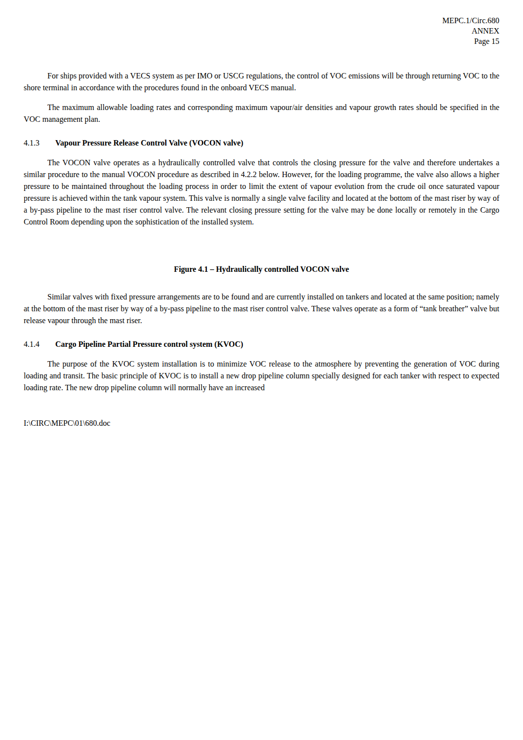MEPC.1/Circ.680
ANNEX
Page 15
For ships provided with a VECS system as per IMO or USCG regulations, the control of VOC emissions will be through returning VOC to the shore terminal in accordance with the procedures found in the onboard VECS manual.
The maximum allowable loading rates and corresponding maximum vapour/air densities and vapour growth rates should be specified in the VOC management plan.
4.1.3 Vapour Pressure Release Control Valve (VOCON valve)
The VOCON valve operates as a hydraulically controlled valve that controls the closing pressure for the valve and therefore undertakes a similar procedure to the manual VOCON procedure as described in 4.2.2 below. However, for the loading programme, the valve also allows a higher pressure to be maintained throughout the loading process in order to limit the extent of vapour evolution from the crude oil once saturated vapour pressure is achieved within the tank vapour system. This valve is normally a single valve facility and located at the bottom of the mast riser by way of a by-pass pipeline to the mast riser control valve. The relevant closing pressure setting for the valve may be done locally or remotely in the Cargo Control Room depending upon the sophistication of the installed system.
Figure 4.1 – Hydraulically controlled VOCON valve
Similar valves with fixed pressure arrangements are to be found and are currently installed on tankers and located at the same position; namely at the bottom of the mast riser by way of a by-pass pipeline to the mast riser control valve. These valves operate as a form of “tank breather” valve but release vapour through the mast riser.
4.1.4 Cargo Pipeline Partial Pressure control system (KVOC)
The purpose of the KVOC system installation is to minimize VOC release to the atmosphere by preventing the generation of VOC during loading and transit. The basic principle of KVOC is to install a new drop pipeline column specially designed for each tanker with respect to expected loading rate. The new drop pipeline column will normally have an increased
I:\CIRC\MEPC\01\680.doc